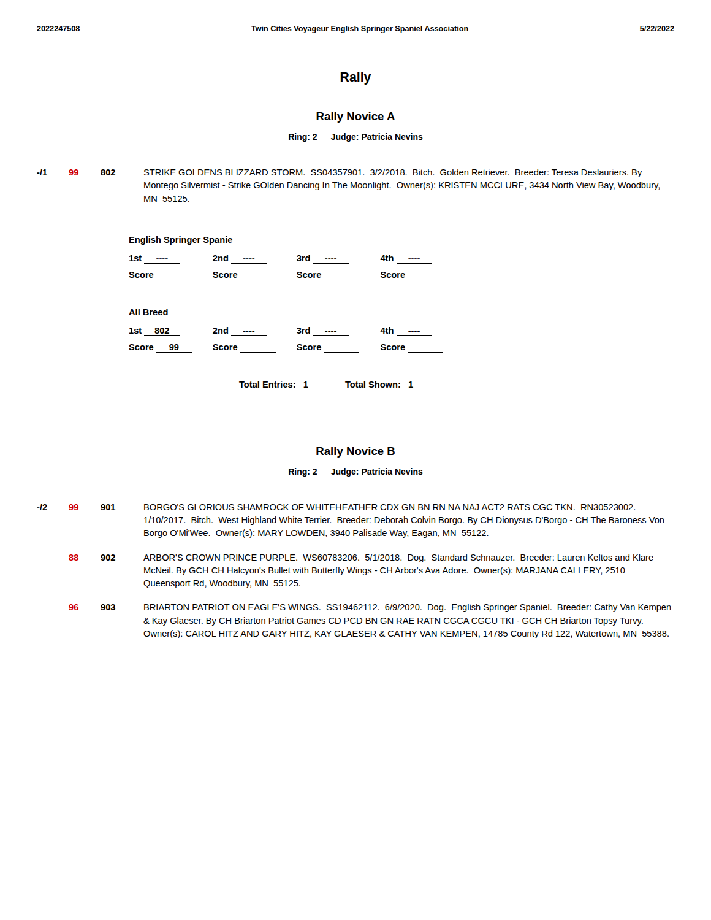2022247508 Twin Cities Voyageur English Springer Spaniel Association 5/22/2022
Rally
Rally Novice A
Ring: 2 Judge: Patricia Nevins
| -/1 | 99 | 802 | STRIKE GOLDENS BLIZZARD STORM. SS04357901. 3/2/2018. Bitch. Golden Retriever. Breeder: Teresa Deslauriers. By Montego Silvermist - Strike GOlden Dancing In The Moonlight. Owner(s): KRISTEN MCCLURE, 3434 North View Bay, Woodbury, MN 55125. |
English Springer Spanie
| 1st ---- | 2nd ---- | 3rd ---- | 4th ---- |
| Score | Score | Score | Score |
All Breed
| 1st 802 | 2nd ---- | 3rd ---- | 4th ---- |
| Score 99 | Score | Score | Score |
Total Entries: 1 Total Shown: 1
Rally Novice B
Ring: 2 Judge: Patricia Nevins
| -/2 | 99 | 901 | BORGO'S GLORIOUS SHAMROCK OF WHITEHEATHER CDX GN BN RN NA NAJ ACT2 RATS CGC TKN. RN30523002. 1/10/2017. Bitch. West Highland White Terrier. Breeder: Deborah Colvin Borgo. By CH Dionysus D'Borgo - CH The Baroness Von Borgo O'Mi'Wee. Owner(s): MARY LOWDEN, 3940 Palisade Way, Eagan, MN 55122. |
| | 88 | 902 | ARBOR'S CROWN PRINCE PURPLE. WS60783206. 5/1/2018. Dog. Standard Schnauzer. Breeder: Lauren Keltos and Klare McNeil. By GCH CH Halcyon's Bullet with Butterfly Wings - CH Arbor's Ava Adore. Owner(s): MARJANA CALLERY, 2510 Queensport Rd, Woodbury, MN 55125. |
| | 96 | 903 | BRIARTON PATRIOT ON EAGLE'S WINGS. SS19462112. 6/9/2020. Dog. English Springer Spaniel. Breeder: Cathy Van Kempen & Kay Glaeser. By CH Briarton Patriot Games CD PCD BN GN RAE RATN CGCA CGCU TKI - GCH CH Briarton Topsy Turvy. Owner(s): CAROL HITZ AND GARY HITZ, KAY GLAESER & CATHY VAN KEMPEN, 14785 County Rd 122, Watertown, MN 55388. |